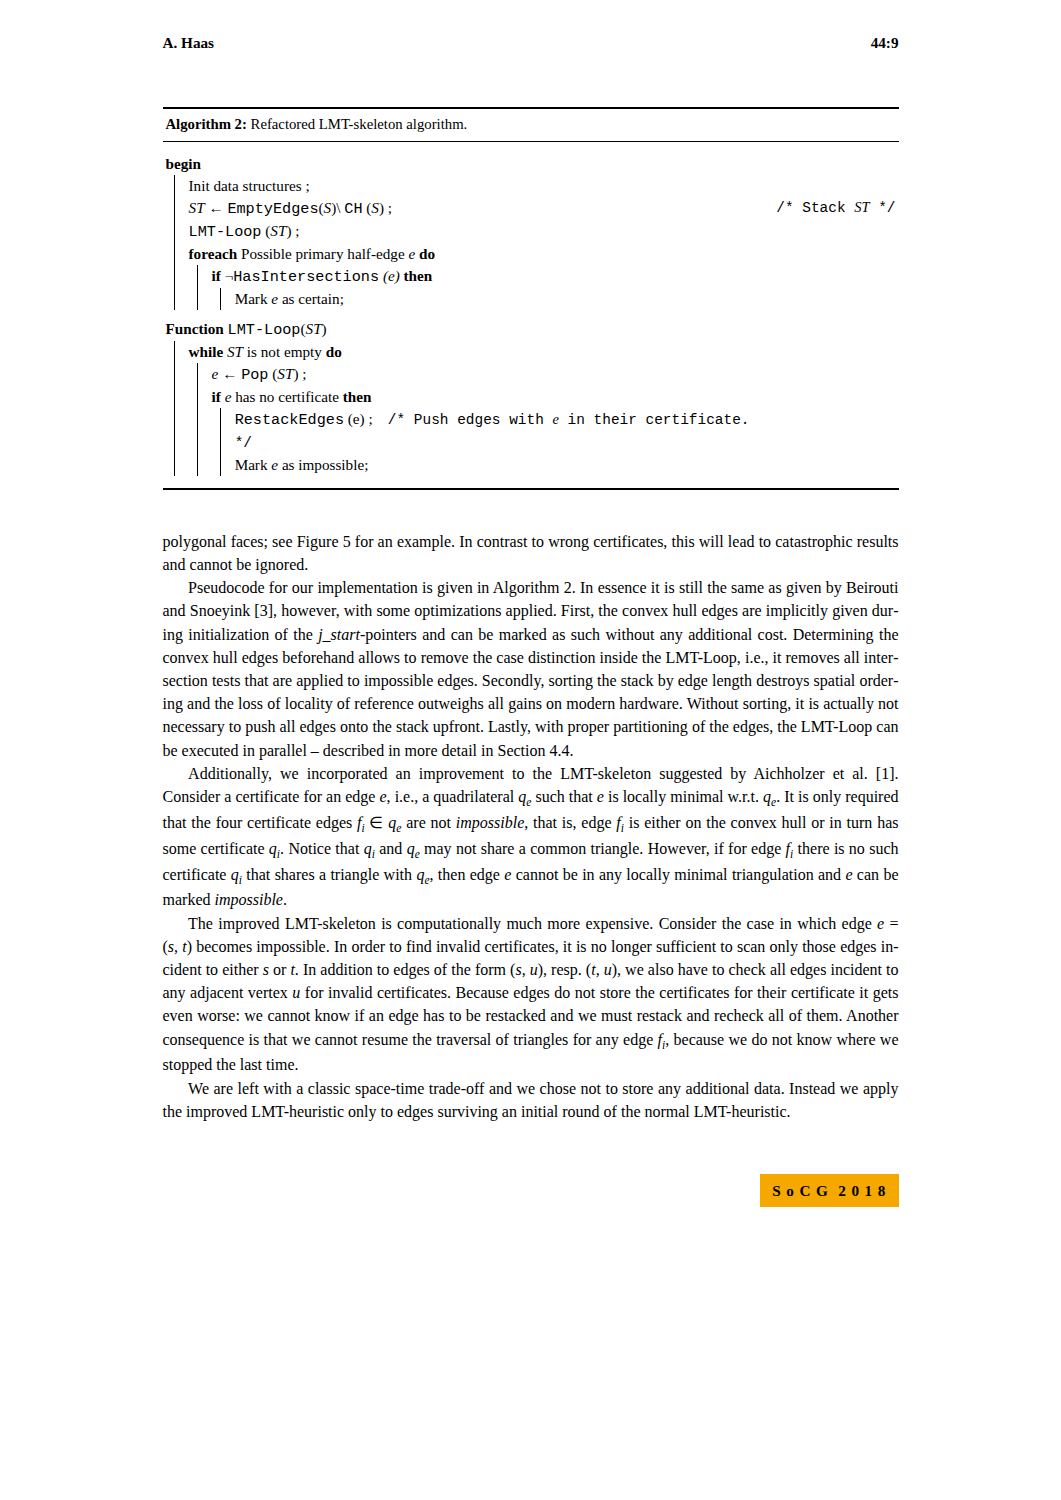A. Haas 44:9
Algorithm 2: Refactored LMT-skeleton algorithm.
begin
Init data structures ;
ST ← EmptyEdges(S)\ CH (S) ; /* Stack ST */
LMT-Loop (ST) ;
foreach Possible primary half-edge e do
if ¬HasIntersections (e) then
Mark e as certain;
Function LMT-Loop(ST)
while ST is not empty do
e ← Pop (ST) ;
if e has no certificate then
RestackEdges (e) ; /* Push edges with e in their certificate.
*/
Mark e as impossible;
polygonal faces; see Figure 5 for an example. In contrast to wrong certificates, this will lead to catastrophic results and cannot be ignored.
Pseudocode for our implementation is given in Algorithm 2. In essence it is still the same as given by Beirouti and Snoeyink [3], however, with some optimizations applied. First, the convex hull edges are implicitly given during initialization of the j_start-pointers and can be marked as such without any additional cost. Determining the convex hull edges beforehand allows to remove the case distinction inside the LMT-Loop, i.e., it removes all intersection tests that are applied to impossible edges. Secondly, sorting the stack by edge length destroys spatial ordering and the loss of locality of reference outweighs all gains on modern hardware. Without sorting, it is actually not necessary to push all edges onto the stack upfront. Lastly, with proper partitioning of the edges, the LMT-Loop can be executed in parallel – described in more detail in Section 4.4.
Additionally, we incorporated an improvement to the LMT-skeleton suggested by Aichholzer et al. [1]. Consider a certificate for an edge e, i.e., a quadrilateral qe such that e is locally minimal w.r.t. qe. It is only required that the four certificate edges fi ∈ qe are not impossible, that is, edge fi is either on the convex hull or in turn has some certificate qi. Notice that qi and qe may not share a common triangle. However, if for edge fi there is no such certificate qi that shares a triangle with qe, then edge e cannot be in any locally minimal triangulation and e can be marked impossible.
The improved LMT-skeleton is computationally much more expensive. Consider the case in which edge e = (s, t) becomes impossible. In order to find invalid certificates, it is no longer sufficient to scan only those edges incident to either s or t. In addition to edges of the form (s, u), resp. (t, u), we also have to check all edges incident to any adjacent vertex u for invalid certificates. Because edges do not store the certificates for their certificate it gets even worse: we cannot know if an edge has to be restacked and we must restack and recheck all of them. Another consequence is that we cannot resume the traversal of triangles for any edge fi, because we do not know where we stopped the last time.
We are left with a classic space-time trade-off and we chose not to store any additional data. Instead we apply the improved LMT-heuristic only to edges surviving an initial round of the normal LMT-heuristic.
S o C G 2 0 1 8